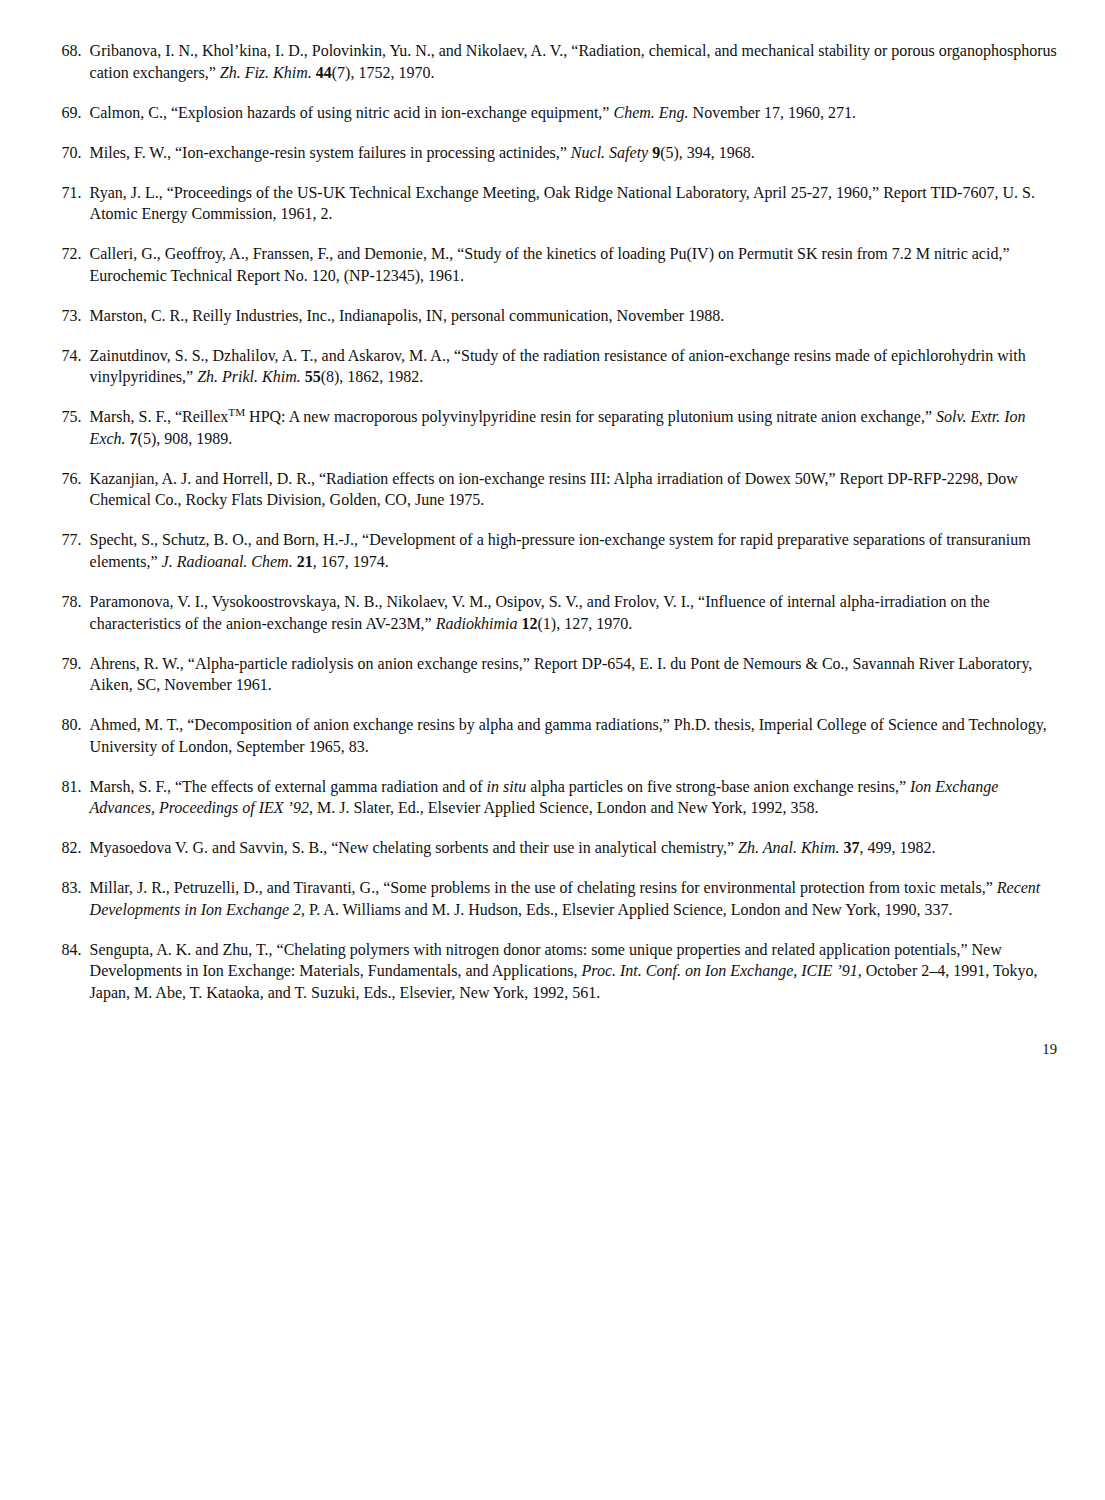68. Gribanova, I. N., Khol’kina, I. D., Polovinkin, Yu. N., and Nikolaev, A. V., “Radiation, chemical, and mechanical stability or porous organophosphorus cation exchangers,” Zh. Fiz. Khim. 44(7), 1752, 1970.
69. Calmon, C., “Explosion hazards of using nitric acid in ion-exchange equipment,” Chem. Eng. November 17, 1960, 271.
70. Miles, F. W., “Ion-exchange-resin system failures in processing actinides,” Nucl. Safety 9(5), 394, 1968.
71. Ryan, J. L., “Proceedings of the US-UK Technical Exchange Meeting, Oak Ridge National Laboratory, April 25-27, 1960,” Report TID-7607, U. S. Atomic Energy Commission, 1961, 2.
72. Calleri, G., Geoffroy, A., Franssen, F., and Demonie, M., “Study of the kinetics of loading Pu(IV) on Permutit SK resin from 7.2 M nitric acid,” Eurochemic Technical Report No. 120, (NP-12345), 1961.
73. Marston, C. R., Reilly Industries, Inc., Indianapolis, IN, personal communication, November 1988.
74. Zainutdinov, S. S., Dzhalilov, A. T., and Askarov, M. A., “Study of the radiation resistance of anion-exchange resins made of epichlorohydrin with vinylpyridines,” Zh. Prikl. Khim. 55(8), 1862, 1982.
75. Marsh, S. F., “ReillexTM HPQ: A new macroporous polyvinylpyridine resin for separating plutonium using nitrate anion exchange,” Solv. Extr. Ion Exch. 7(5), 908, 1989.
76. Kazanjian, A. J. and Horrell, D. R., “Radiation effects on ion-exchange resins III: Alpha irradiation of Dowex 50W,” Report DP-RFP-2298, Dow Chemical Co., Rocky Flats Division, Golden, CO, June 1975.
77. Specht, S., Schutz, B. O., and Born, H.-J., “Development of a high-pressure ion-exchange system for rapid preparative separations of transuranium elements,” J. Radioanal. Chem. 21, 167, 1974.
78. Paramonova, V. I., Vysokoostrovskaya, N. B., Nikolaev, V. M., Osipov, S. V., and Frolov, V. I., “Influence of internal alpha-irradiation on the characteristics of the anion-exchange resin AV-23M,” Radiokhimia 12(1), 127, 1970.
79. Ahrens, R. W., “Alpha-particle radiolysis on anion exchange resins,” Report DP-654, E. I. du Pont de Nemours & Co., Savannah River Laboratory, Aiken, SC, November 1961.
80. Ahmed, M. T., “Decomposition of anion exchange resins by alpha and gamma radiations,” Ph.D. thesis, Imperial College of Science and Technology, University of London, September 1965, 83.
81. Marsh, S. F., “The effects of external gamma radiation and of in situ alpha particles on five strong-base anion exchange resins,” Ion Exchange Advances, Proceedings of IEX ’92, M. J. Slater, Ed., Elsevier Applied Science, London and New York, 1992, 358.
82. Myasoedova V. G. and Savvin, S. B., “New chelating sorbents and their use in analytical chemistry,” Zh. Anal. Khim. 37, 499, 1982.
83. Millar, J. R., Petruzelli, D., and Tiravanti, G., “Some problems in the use of chelating resins for environmental protection from toxic metals,” Recent Developments in Ion Exchange 2, P. A. Williams and M. J. Hudson, Eds., Elsevier Applied Science, London and New York, 1990, 337.
84. Sengupta, A. K. and Zhu, T., “Chelating polymers with nitrogen donor atoms: some unique properties and related application potentials,” New Developments in Ion Exchange: Materials, Fundamentals, and Applications, Proc. Int. Conf. on Ion Exchange, ICIE ’91, October 2–4, 1991, Tokyo, Japan, M. Abe, T. Kataoka, and T. Suzuki, Eds., Elsevier, New York, 1992, 561.
19